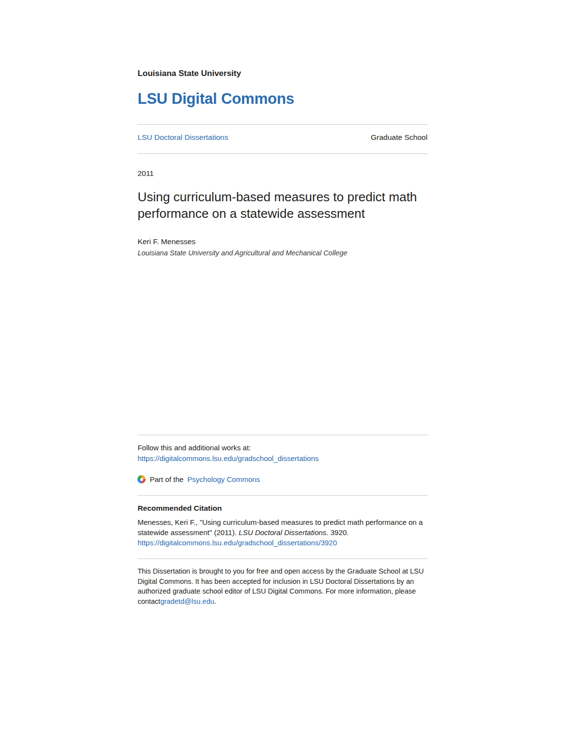Louisiana State University
LSU Digital Commons
LSU Doctoral Dissertations Graduate School
2011
Using curriculum-based measures to predict math performance on a statewide assessment
Keri F. Menesses
Louisiana State University and Agricultural and Mechanical College
Follow this and additional works at: https://digitalcommons.lsu.edu/gradschool_dissertations
Part of the Psychology Commons
Recommended Citation
Menesses, Keri F., "Using curriculum-based measures to predict math performance on a statewide assessment" (2011). LSU Doctoral Dissertations. 3920.
https://digitalcommons.lsu.edu/gradschool_dissertations/3920
This Dissertation is brought to you for free and open access by the Graduate School at LSU Digital Commons. It has been accepted for inclusion in LSU Doctoral Dissertations by an authorized graduate school editor of LSU Digital Commons. For more information, please contactgradetd@lsu.edu.